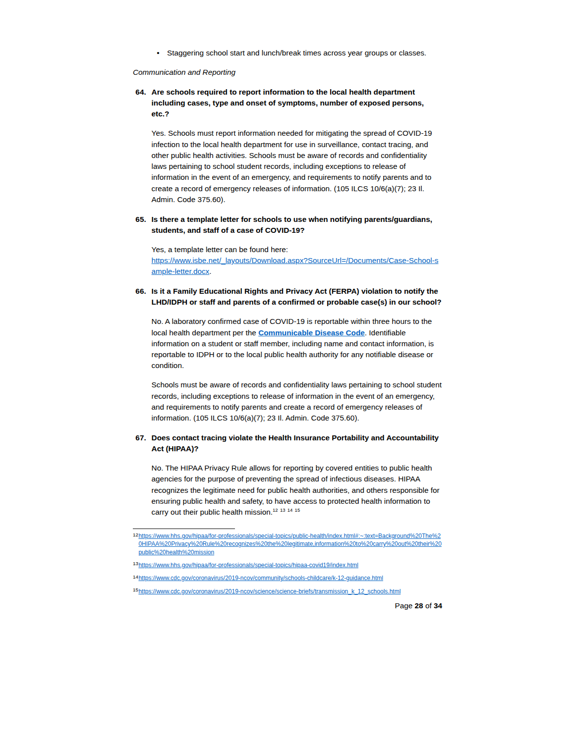Staggering school start and lunch/break times across year groups or classes.
Communication and Reporting
64.
Are schools required to report information to the local health department including cases, type and onset of symptoms, number of exposed persons, etc.?
Yes. Schools must report information needed for mitigating the spread of COVID-19 infection to the local health department for use in surveillance, contact tracing, and other public health activities. Schools must be aware of records and confidentiality laws pertaining to school student records, including exceptions to release of information in the event of an emergency, and requirements to notify parents and to create a record of emergency releases of information. (105 ILCS 10/6(a)(7); 23 Il. Admin. Code 375.60).
65.
Is there a template letter for schools to use when notifying parents/guardians, students, and staff of a case of COVID-19?
Yes, a template letter can be found here:
https://www.isbe.net/_layouts/Download.aspx?SourceUrl=/Documents/Case-School-sample-letter.docx.
66.
Is it a Family Educational Rights and Privacy Act (FERPA) violation to notify the LHD/IDPH or staff and parents of a confirmed or probable case(s) in our school?
No. A laboratory confirmed case of COVID-19 is reportable within three hours to the local health department per the Communicable Disease Code. Identifiable information on a student or staff member, including name and contact information, is reportable to IDPH or to the local public health authority for any notifiable disease or condition.
Schools must be aware of records and confidentiality laws pertaining to school student records, including exceptions to release of information in the event of an emergency, and requirements to notify parents and create a record of emergency releases of information. (105 ILCS 10/6(a)(7); 23 Il. Admin. Code 375.60).
67.
Does contact tracing violate the Health Insurance Portability and Accountability Act (HIPAA)?
No. The HIPAA Privacy Rule allows for reporting by covered entities to public health agencies for the purpose of preventing the spread of infectious diseases. HIPAA recognizes the legitimate need for public health authorities, and others responsible for ensuring public health and safety, to have access to protected health information to carry out their public health mission.12 13 14 15
12 https://www.hhs.gov/hipaa/for-professionals/special-topics/public-health/index.html#:~:text=Background%20The%20HIPAA%20Privacy%20Rule%20recognizes%20the%20legitimate,information%20to%20carry%20out%20their%20public%20health%20mission
13 https://www.hhs.gov/hipaa/for-professionals/special-topics/hipaa-covid19/index.html
14 https://www.cdc.gov/coronavirus/2019-ncov/community/schools-childcare/k-12-guidance.html
15 https://www.cdc.gov/coronavirus/2019-ncov/science/science-briefs/transmission_k_12_schools.html
Page 28 of 34